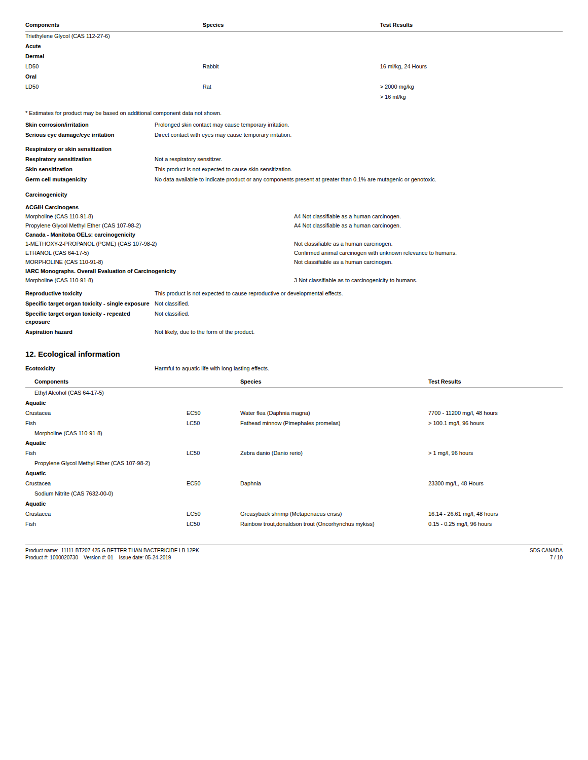| Components | Species | Test Results |
| --- | --- | --- |
| Triethylene Glycol (CAS 112-27-6) |
| Acute | | |
| Dermal | | |
| LD50 | Rabbit | 16 ml/kg, 24 Hours |
| Oral | | |
| LD50 | Rat | > 2000 mg/kg |
| | | > 16 ml/kg |
* Estimates for product may be based on additional component data not shown.
| Skin corrosion/irritation | Prolonged skin contact may cause temporary irritation. |
| Serious eye damage/eye irritation | Direct contact with eyes may cause temporary irritation. |
| Respiratory or skin sensitization | |
| Respiratory sensitization | Not a respiratory sensitizer. |
| Skin sensitization | This product is not expected to cause skin sensitization. |
| Germ cell mutagenicity | No data available to indicate product or any components present at greater than 0.1% are mutagenic or genotoxic. |
Carcinogenicity
| ACGIH Carcinogens |
| Morpholine (CAS 110-91-8) | A4 Not classifiable as a human carcinogen. |
| Propylene Glycol Methyl Ether (CAS 107-98-2) | A4 Not classifiable as a human carcinogen. |
| Canada - Manitoba OELs: carcinogenicity |
| 1-METHOXY-2-PROPANOL (PGME) (CAS 107-98-2) | Not classifiable as a human carcinogen. |
| ETHANOL (CAS 64-17-5) | Confirmed animal carcinogen with unknown relevance to humans. |
| MORPHOLINE (CAS 110-91-8) | Not classifiable as a human carcinogen. |
| IARC Monographs. Overall Evaluation of Carcinogenicity |
| Morpholine (CAS 110-91-8) | 3 Not classifiable as to carcinogenicity to humans. |
| Reproductive toxicity | This product is not expected to cause reproductive or developmental effects. |
| Specific target organ toxicity - single exposure | Not classified. |
| Specific target organ toxicity - repeated exposure | Not classified. |
| Aspiration hazard | Not likely, due to the form of the product. |
12. Ecological information
| Ecotoxicity | Harmful to aquatic life with long lasting effects. |
| Components | | Species | Test Results |
| --- | --- | --- | --- |
| Ethyl Alcohol (CAS 64-17-5) |
| Aquatic | | | |
| Crustacea | EC50 | Water flea (Daphnia magna) | 7700 - 11200 mg/l, 48 hours |
| Fish | LC50 | Fathead minnow (Pimephales promelas) | > 100.1 mg/l, 96 hours |
| Morpholine (CAS 110-91-8) |
| Aquatic | | | |
| Fish | LC50 | Zebra danio (Danio rerio) | > 1 mg/l, 96 hours |
| Propylene Glycol Methyl Ether (CAS 107-98-2) |
| Aquatic | | | |
| Crustacea | EC50 | Daphnia | 23300 mg/L, 48 Hours |
| Sodium Nitrite (CAS 7632-00-0) |
| Aquatic | | | |
| Crustacea | EC50 | Greasyback shrimp (Metapenaeus ensis) | 16.14 - 26.61 mg/l, 48 hours |
| Fish | LC50 | Rainbow trout,donaldson trout (Oncorhynchus mykiss) | 0.15 - 0.25 mg/l, 96 hours |
Product name: 11111-BT207 425 G BETTER THAN BACTERICIDE LB 12PK
Product #: 1000020730 Version #: 01 Issue date: 05-24-2019
SDS CANADA
7 / 10